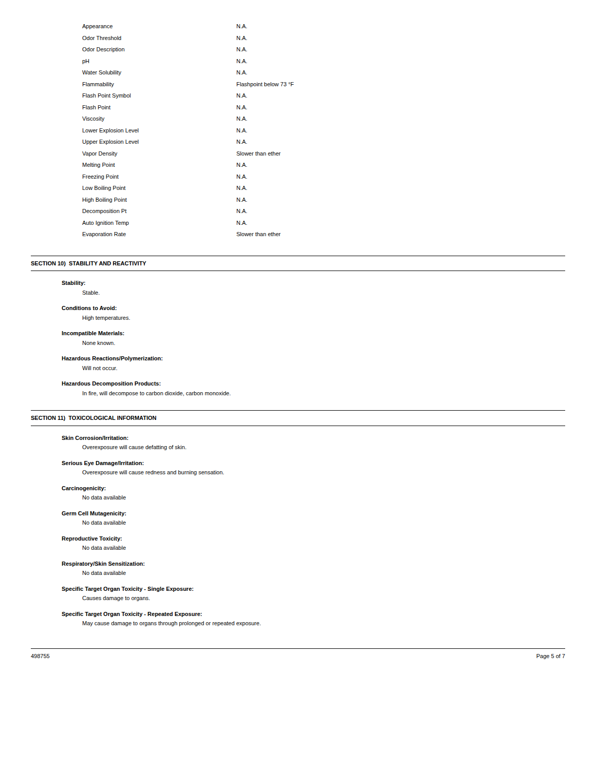| Appearance | N.A. |
| Odor Threshold | N.A. |
| Odor Description | N.A. |
| pH | N.A. |
| Water Solubility | N.A. |
| Flammability | Flashpoint below 73 °F |
| Flash Point Symbol | N.A. |
| Flash Point | N.A. |
| Viscosity | N.A. |
| Lower Explosion Level | N.A. |
| Upper Explosion Level | N.A. |
| Vapor Density | Slower than ether |
| Melting Point | N.A. |
| Freezing Point | N.A. |
| Low Boiling Point | N.A. |
| High Boiling Point | N.A. |
| Decomposition Pt | N.A. |
| Auto Ignition Temp | N.A. |
| Evaporation Rate | Slower than ether |
SECTION 10) STABILITY AND REACTIVITY
Stability:
Stable.
Conditions to Avoid:
High temperatures.
Incompatible Materials:
None known.
Hazardous Reactions/Polymerization:
Will not occur.
Hazardous Decomposition Products:
In fire, will decompose to carbon dioxide, carbon monoxide.
SECTION 11) TOXICOLOGICAL INFORMATION
Skin Corrosion/Irritation:
Overexposure will cause defatting of skin.
Serious Eye Damage/Irritation:
Overexposure will cause redness and burning sensation.
Carcinogenicity:
No data available
Germ Cell Mutagenicity:
No data available
Reproductive Toxicity:
No data available
Respiratory/Skin Sensitization:
No data available
Specific Target Organ Toxicity - Single Exposure:
Causes damage to organs.
Specific Target Organ Toxicity - Repeated Exposure:
May cause damage to organs through prolonged or repeated exposure.
498755 Page 5 of 7